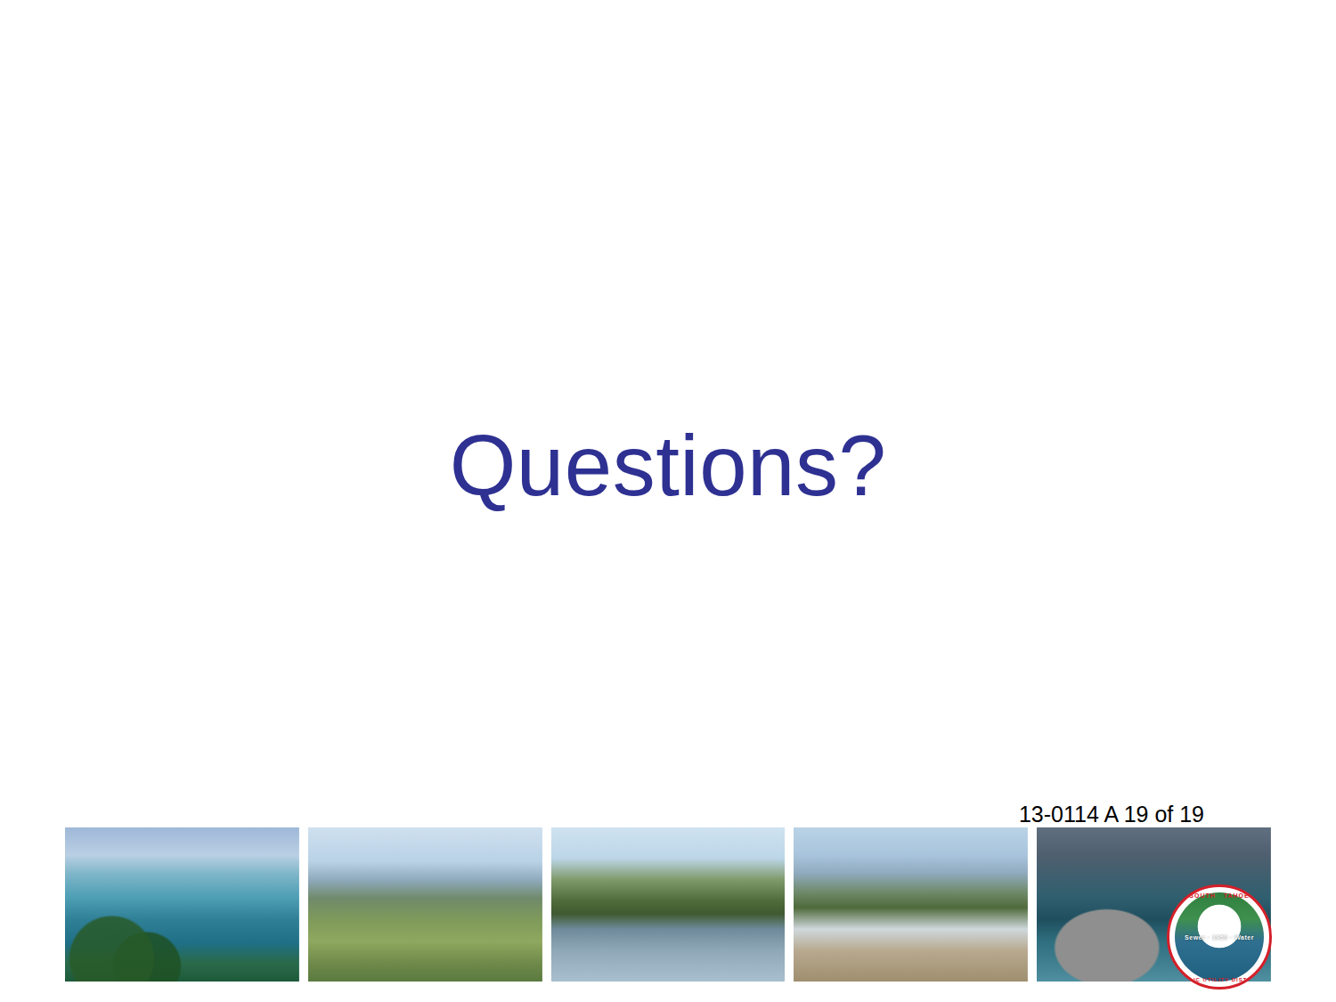Questions?
13-0114 A 19 of 19
SOUTH TAHOE
Sewer · 1950 · Water
PUBLIC UTILITY DISTRICT